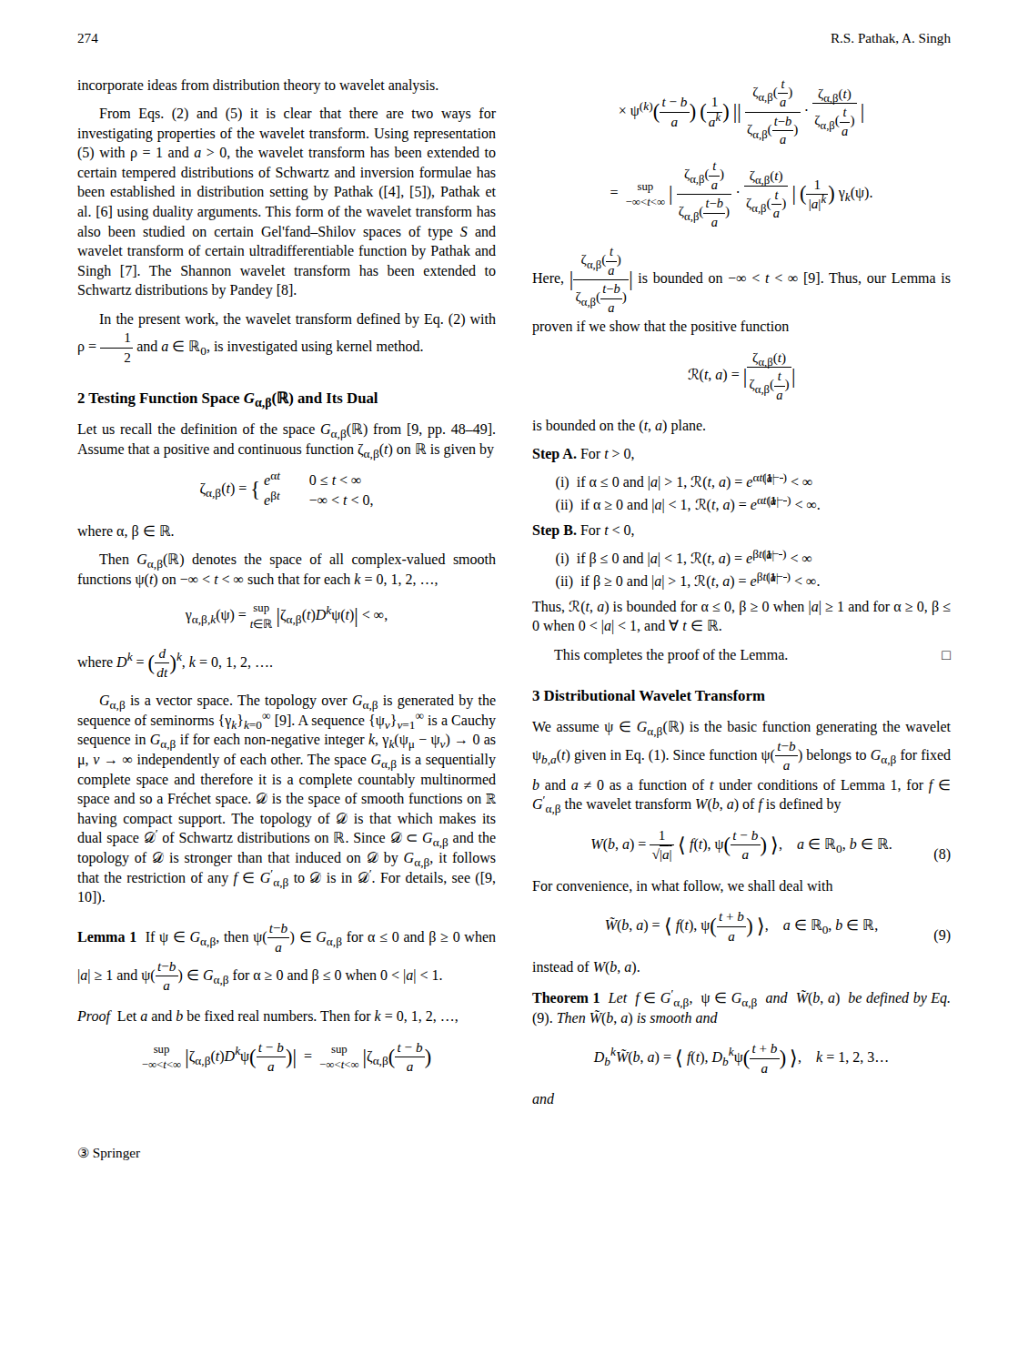274 R.S. Pathak, A. Singh
incorporate ideas from distribution theory to wavelet analysis.
From Eqs. (2) and (5) it is clear that there are two ways for investigating properties of the wavelet transform. Using representation (5) with ρ = 1 and a > 0, the wavelet transform has been extended to certain tempered distributions of Schwartz and inversion formulae has been established in distribution setting by Pathak ([4], [5]), Pathak et al. [6] using duality arguments. This form of the wavelet transform has also been studied on certain Gel'fand–Shilov spaces of type S and wavelet transform of certain ultradifferentiable function by Pathak and Singh [7]. The Shannon wavelet transform has been extended to Schwartz distributions by Pandey [8].
In the present work, the wavelet transform defined by Eq. (2) with ρ = 12 and a ∈ ℝ0, is investigated using kernel method.
2 Testing Function Space Gα,β(ℝ) and Its Dual
Let us recall the definition of the space Gα,β(ℝ) from [9, pp. 48–49]. Assume that a positive and continuous function ζα,β(t) on ℝ is given by
ζα,β(t) = { eαt 0 ≤ t < ∞ eβt −∞ < t < 0,
where α, β ∈ ℝ.
Then Gα,β(ℝ) denotes the space of all complex-valued smooth functions ψ(t) on −∞ < t < ∞ such that for each k = 0, 1, 2, …,
γα,β,k(ψ) = sup t∈ℝ |ζα,β(t)Dkψ(t)| < ∞,
where Dk = (ddt)k, k = 0, 1, 2, ….
Gα,β is a vector space. The topology over Gα,β is generated by the sequence of seminorms {γk}k=0∞ [9]. A sequence {ψv}v=1∞ is a Cauchy sequence in Gα,β if for each non-negative integer k, γk(ψμ − ψv) → 0 as μ, v → ∞ independently of each other. The space Gα,β is a sequentially complete space and therefore it is a complete countably multinormed space and so a Fréchet space. 𝒟 is the space of smooth functions on ℝ having compact support. The topology of 𝒟 is that which makes its dual space 𝒟′ of Schwartz distributions on ℝ. Since 𝒟 ⊂ Gα,β and the topology of 𝒟 is stronger than that induced on 𝒟 by Gα,β, it follows that the restriction of any f ∈ G′α,β to 𝒟 is in 𝒟′. For details, see ([9, 10]).
Lemma 1 If ψ ∈ Gα,β, then ψ(t−b a) ∈ Gα,β for α ≤ 0 and β ≥ 0 when |a| ≥ 1 and ψ(t−b a) ∈ Gα,β for α ≥ 0 and β ≤ 0 when 0 < |a| < 1.
Proof Let a and b be fixed real numbers. Then for k = 0, 1, 2, …,
sup−∞<t<∞ |ζα,β(t)Dkψ(t − b a)| = sup−∞<t<∞ |ζα,β(t − b a) × ψ(k)(t − b a) (1 ak) || ζα,β(ta) ζα,β(t−b a) · ζα,β(t) ζα,β(ta) | = sup−∞<t<∞ | ζα,β(ta) ζα,β(t−b a) · ζα,β(t) ζα,β(ta) | (1|a|k) γk(ψ).
Here, |ζα,β(ta) ζα,β(t−b a)| is bounded on −∞ < t < ∞ [9]. Thus, our Lemma is proven if we show that the positive function
ℛ(t, a) = |ζα,β(t) ζα,β(ta)|
is bounded on the (t, a) plane.
Step A. For t > 0,
(i) if α ≤ 0 and |a| > 1, ℛ(t, a) = eαt(1−1|a|) < ∞
(ii) if α ≥ 0 and |a| < 1, ℛ(t, a) = eαt(1−1|a|) < ∞.
Step B. For t < 0,
(i) if β ≤ 0 and |a| < 1, ℛ(t, a) = eβt(1−1|a|) < ∞
(ii) if β ≥ 0 and |a| > 1, ℛ(t, a) = eβt(1−1|a|) < ∞.
Thus, ℛ(t, a) is bounded for α ≤ 0, β ≥ 0 when |a| ≥ 1 and for α ≥ 0, β ≤ 0 when 0 < |a| < 1, and ∀ t ∈ ℝ.
This completes the proof of the Lemma. □
3 Distributional Wavelet Transform
We assume ψ ∈ Gα,β(ℝ) is the basic function generating the wavelet ψb,a(t) given in Eq. (1). Since function ψ(t−b a) belongs to Gα,β for fixed b and a ≠ 0 as a function of t under conditions of Lemma 1, for f ∈ G′α,β the wavelet transform W(b, a) of f is defined by
W(b, a) = 1√|a| ⟨ f(t), ψ(t − b a) ⟩, a ∈ ℝ0, b ∈ ℝ. (8)
For convenience, in what follow, we shall deal with
W̃(b, a) = ⟨ f(t), ψ(t + b a) ⟩, a ∈ ℝ0, b ∈ ℝ, (9)
instead of W(b, a).
Theorem 1 Let f ∈ G′α,β, ψ ∈ Gα,β and W̃(b, a) be defined by Eq. (9). Then W̃(b, a) is smooth and
DbkW̃(b, a) = ⟨ f(t), Dbkψ(t + b a) ⟩, k = 1, 2, 3…
and
③ Springer